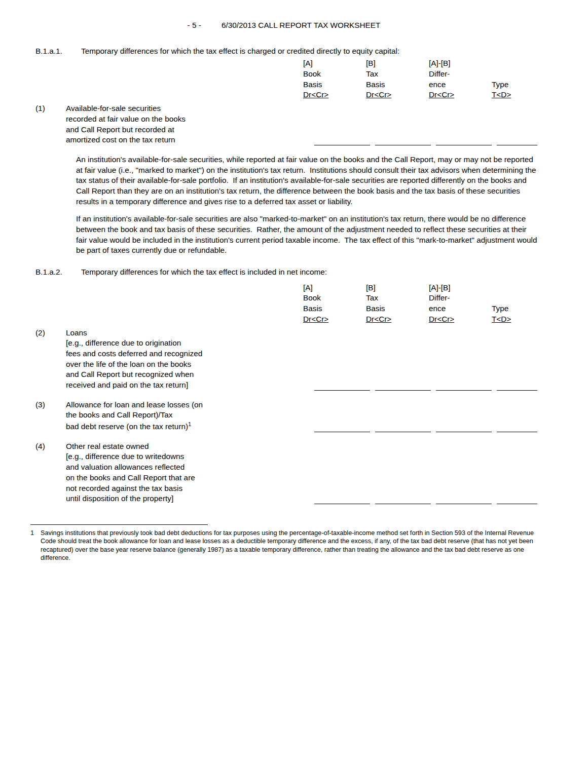- 5 -6/30/2013 CALL REPORT TAX WORKSHEET
B.1.a.1.
Temporary differences for which the tax effect is charged or credited directly to equity capital:
[A]
Book
Basis
Dr<Cr>
[B]
Tax
Basis
Dr<Cr>
[A]-[B]
Differ-
ence
Dr<Cr>
Type
T<D>
(1)
Available-for-sale securities
recorded at fair value on the books
and Call Report but recorded at
amortized cost on the tax return
An institution's available-for-sale securities, while reported at fair value on the books and the Call Report, may or may not be reported at fair value (i.e., "marked to market") on the institution's tax return. Institutions should consult their tax advisors when determining the tax status of their available-for-sale portfolio. If an institution's available-for-sale securities are reported differently on the books and Call Report than they are on an institution's tax return, the difference between the book basis and the tax basis of these securities results in a temporary difference and gives rise to a deferred tax asset or liability.
If an institution's available-for-sale securities are also "marked-to-market" on an institution's tax return, there would be no difference between the book and tax basis of these securities. Rather, the amount of the adjustment needed to reflect these securities at their fair value would be included in the institution's current period taxable income. The tax effect of this "mark-to-market" adjustment would be part of taxes currently due or refundable.
B.1.a.2. Temporary differences for which the tax effect is included in net income:
[A]
Book
Basis
Dr<Cr>
[B]
Tax
Basis
Dr<Cr>
[A]-[B]
Differ-
ence
Dr<Cr>
Type
T<D>
(2)
Loans
[e.g., difference due to origination
fees and costs deferred and recognized
over the life of the loan on the books
and Call Report but recognized when
received and paid on the tax return]
(3)
Allowance for loan and lease losses (on
the books and Call Report)/Tax
bad debt reserve (on the tax return)1
(4)
Other real estate owned
[e.g., difference due to writedowns
and valuation allowances reflected
on the books and Call Report that are
not recorded against the tax basis
until disposition of the property]
1
Savings institutions that previously took bad debt deductions for tax purposes using the percentage-of-taxable-income method set forth in Section 593 of the Internal Revenue Code should treat the book allowance for loan and lease losses as a deductible temporary difference and the excess, if any, of the tax bad debt reserve (that has not yet been recaptured) over the base year reserve balance (generally 1987) as a taxable temporary difference, rather than treating the allowance and the tax bad debt reserve as one difference.